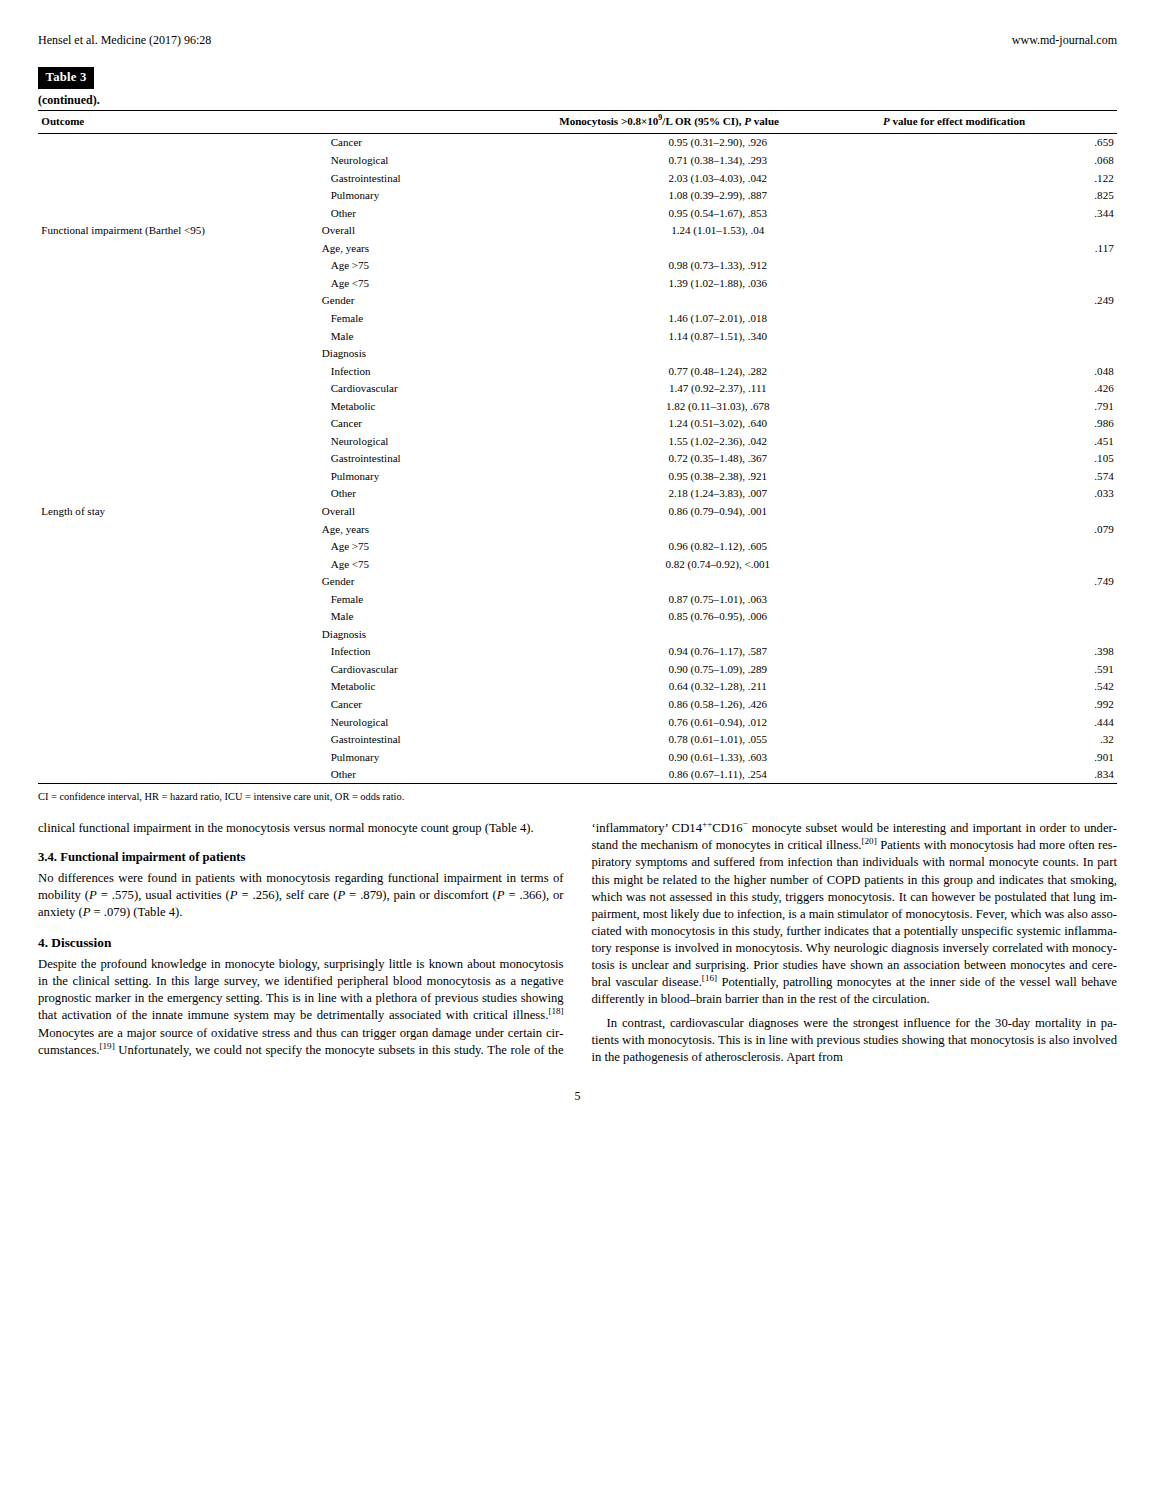Hensel et al. Medicine (2017) 96:28
www.md-journal.com
Table 3
(continued).
| Outcome | | Monocytosis >0.8×10 9 /L OR (95% CI), P value | P value for effect modification |
| --- | --- | --- | --- |
| | Cancer | 0.95 (0.31–2.90), .926 | .659 |
| | Neurological | 0.71 (0.38–1.34), .293 | .068 |
| | Gastrointestinal | 2.03 (1.03–4.03), .042 | .122 |
| | Pulmonary | 1.08 (0.39–2.99), .887 | .825 |
| | Other | 0.95 (0.54–1.67), .853 | .344 |
| Functional impairment (Barthel <95) | Overall | 1.24 (1.01–1.53), .04 | |
| | Age, years | | .117 |
| | Age >75 | 0.98 (0.73–1.33), .912 | |
| | Age <75 | 1.39 (1.02–1.88), .036 | |
| | Gender | | .249 |
| | Female | 1.46 (1.07–2.01), .018 | |
| | Male | 1.14 (0.87–1.51), .340 | |
| | Diagnosis | | |
| | Infection | 0.77 (0.48–1.24), .282 | .048 |
| | Cardiovascular | 1.47 (0.92–2.37), .111 | .426 |
| | Metabolic | 1.82 (0.11–31.03), .678 | .791 |
| | Cancer | 1.24 (0.51–3.02), .640 | .986 |
| | Neurological | 1.55 (1.02–2.36), .042 | .451 |
| | Gastrointestinal | 0.72 (0.35–1.48), .367 | .105 |
| | Pulmonary | 0.95 (0.38–2.38), .921 | .574 |
| | Other | 2.18 (1.24–3.83), .007 | .033 |
| Length of stay | Overall | 0.86 (0.79–0.94), .001 | |
| | Age, years | | .079 |
| | Age >75 | 0.96 (0.82–1.12), .605 | |
| | Age <75 | 0.82 (0.74–0.92), <.001 | |
| | Gender | | .749 |
| | Female | 0.87 (0.75–1.01), .063 | |
| | Male | 0.85 (0.76–0.95), .006 | |
| | Diagnosis | | |
| | Infection | 0.94 (0.76–1.17), .587 | .398 |
| | Cardiovascular | 0.90 (0.75–1.09), .289 | .591 |
| | Metabolic | 0.64 (0.32–1.28), .211 | .542 |
| | Cancer | 0.86 (0.58–1.26), .426 | .992 |
| | Neurological | 0.76 (0.61–0.94), .012 | .444 |
| | Gastrointestinal | 0.78 (0.61–1.01), .055 | .32 |
| | Pulmonary | 0.90 (0.61–1.33), .603 | .901 |
| | Other | 0.86 (0.67–1.11), .254 | .834 |
CI = confidence interval, HR = hazard ratio, ICU = intensive care unit, OR = odds ratio.
clinical functional impairment in the monocytosis versus normal monocyte count group (Table 4).
3.4. Functional impairment of patients
No differences were found in patients with monocytosis regarding functional impairment in terms of mobility (P = .575), usual activities (P = .256), self care (P = .879), pain or discomfort (P = .366), or anxiety (P = .079) (Table 4).
4. Discussion
Despite the profound knowledge in monocyte biology, surprisingly little is known about monocytosis in the clinical setting. In this large survey, we identified peripheral blood monocytosis as a negative prognostic marker in the emergency setting. This is in line with a plethora of previous studies showing that activation of the innate immune system may be detrimentally associated with critical illness.[18] Monocytes are a major source of oxidative stress and thus can trigger organ damage under certain circumstances.[19] Unfortunately, we could not specify the monocyte subsets in this study. The role of the ‘inflammatory’ CD14++CD16− monocyte subset would be interesting and important in order to understand the mechanism of monocytes in critical illness.[20] Patients with monocytosis had more often respiratory symptoms and suffered from infection than individuals with normal monocyte counts. In part this might be related to the higher number of COPD patients in this group and indicates that smoking, which was not assessed in this study, triggers monocytosis. It can however be postulated that lung impairment, most likely due to infection, is a main stimulator of monocytosis. Fever, which was also associated with monocytosis in this study, further indicates that a potentially unspecific systemic inflammatory response is involved in monocytosis. Why neurologic diagnosis inversely correlated with monocytosis is unclear and surprising. Prior studies have shown an association between monocytes and cerebral vascular disease.[16] Potentially, patrolling monocytes at the inner side of the vessel wall behave differently in blood–brain barrier than in the rest of the circulation.
In contrast, cardiovascular diagnoses were the strongest influence for the 30-day mortality in patients with monocytosis. This is in line with previous studies showing that monocytosis is also involved in the pathogenesis of atherosclerosis. Apart from
5